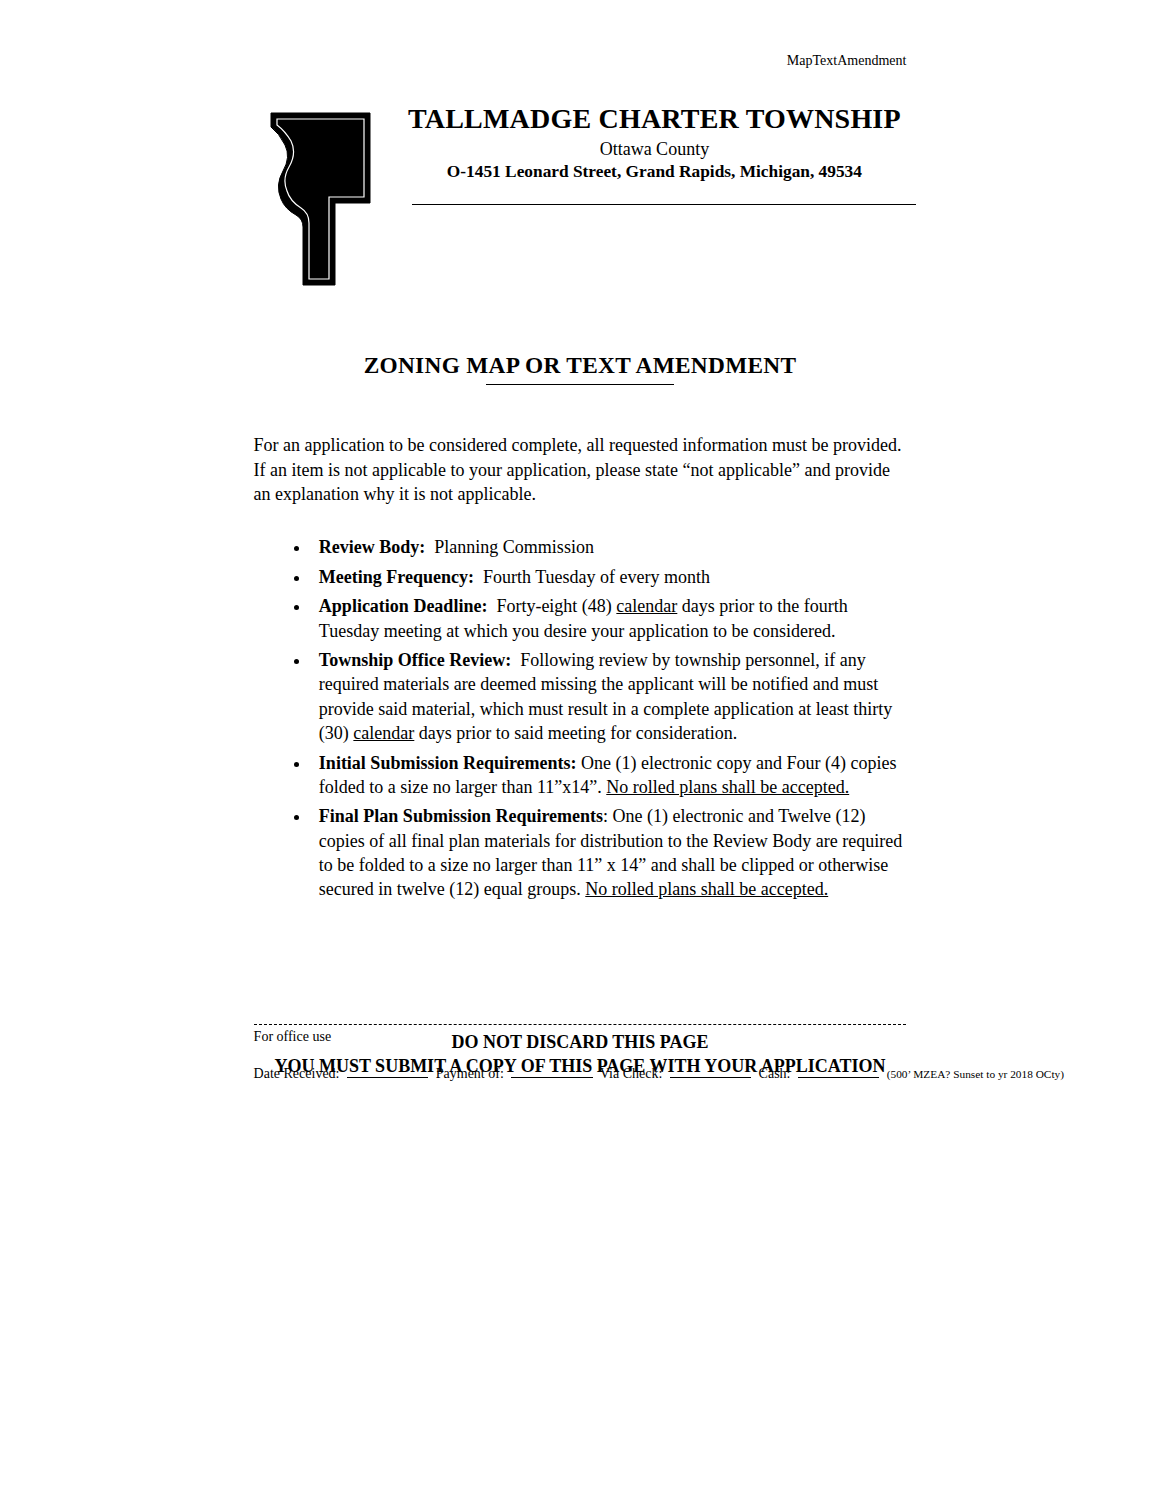MapTextAmendment
TALLMADGE CHARTER TOWNSHIP
Ottawa County
O-1451 Leonard Street, Grand Rapids, Michigan, 49534
ZONING MAP OR TEXT AMENDMENT
For an application to be considered complete, all requested information must be provided. If an item is not applicable to your application, please state “not applicable” and provide an explanation why it is not applicable.
Review Body: Planning Commission
Meeting Frequency: Fourth Tuesday of every month
Application Deadline: Forty-eight (48) calendar days prior to the fourth Tuesday meeting at which you desire your application to be considered.
Township Office Review: Following review by township personnel, if any required materials are deemed missing the applicant will be notified and must provide said material, which must result in a complete application at least thirty (30) calendar days prior to said meeting for consideration.
Initial Submission Requirements: One (1) electronic copy and Four (4) copies folded to a size no larger than 11”x14”. No rolled plans shall be accepted.
Final Plan Submission Requirements: One (1) electronic and Twelve (12) copies of all final plan materials for distribution to the Review Body are required to be folded to a size no larger than 11” x 14” and shall be clipped or otherwise secured in twelve (12) equal groups. No rolled plans shall be accepted.
DO NOT DISCARD THIS PAGE
YOU MUST SUBMIT A COPY OF THIS PAGE WITH YOUR APPLICATION
For office use
Date Received: Payment of: Via Check: Cash: (500’ MZEA? Sunset to yr 2018 OCty)